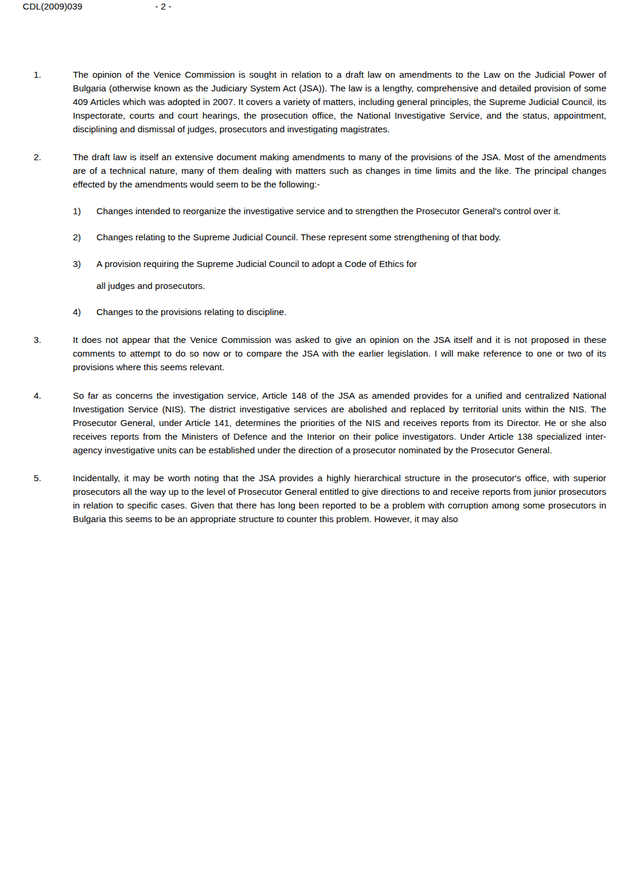CDL(2009)039 - 2 -
The opinion of the Venice Commission is sought in relation to a draft law on amendments to the Law on the Judicial Power of Bulgaria (otherwise known as the Judiciary System Act (JSA)). The law is a lengthy, comprehensive and detailed provision of some 409 Articles which was adopted in 2007. It covers a variety of matters, including general principles, the Supreme Judicial Council, its Inspectorate, courts and court hearings, the prosecution office, the National Investigative Service, and the status, appointment, disciplining and dismissal of judges, prosecutors and investigating magistrates.
The draft law is itself an extensive document making amendments to many of the provisions of the JSA. Most of the amendments are of a technical nature, many of them dealing with matters such as changes in time limits and the like. The principal changes effected by the amendments would seem to be the following:-
Changes intended to reorganize the investigative service and to strengthen the Prosecutor General's control over it.
Changes relating to the Supreme Judicial Council. These represent some strengthening of that body.
A provision requiring the Supreme Judicial Council to adopt a Code of Ethics for all judges and prosecutors.
Changes to the provisions relating to discipline.
It does not appear that the Venice Commission was asked to give an opinion on the JSA itself and it is not proposed in these comments to attempt to do so now or to compare the JSA with the earlier legislation. I will make reference to one or two of its provisions where this seems relevant.
So far as concerns the investigation service, Article 148 of the JSA as amended provides for a unified and centralized National Investigation Service (NIS). The district investigative services are abolished and replaced by territorial units within the NIS. The Prosecutor General, under Article 141, determines the priorities of the NIS and receives reports from its Director. He or she also receives reports from the Ministers of Defence and the Interior on their police investigators. Under Article 138 specialized inter-agency investigative units can be established under the direction of a prosecutor nominated by the Prosecutor General.
Incidentally, it may be worth noting that the JSA provides a highly hierarchical structure in the prosecutor's office, with superior prosecutors all the way up to the level of Prosecutor General entitled to give directions to and receive reports from junior prosecutors in relation to specific cases. Given that there has long been reported to be a problem with corruption among some prosecutors in Bulgaria this seems to be an appropriate structure to counter this problem. However, it may also